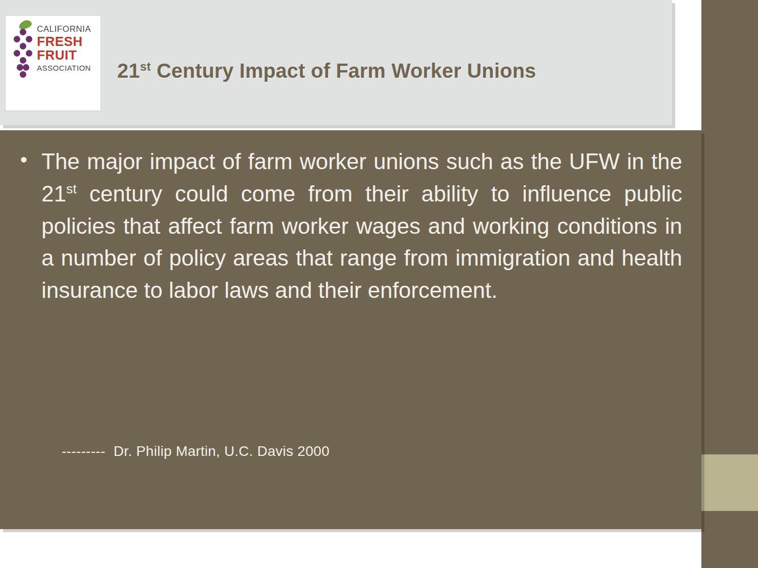21st Century Impact of Farm Worker Unions
CALIFORNIA
FRESH FRUIT
ASSOCIATION
•
The major impact of farm worker unions such as the UFW in the 21st century could come from their ability to influence public policies that affect farm worker wages and working conditions in a number of policy areas that range from immigration and health insurance to labor laws and their enforcement.
--------- Dr. Philip Martin, U.C. Davis 2000